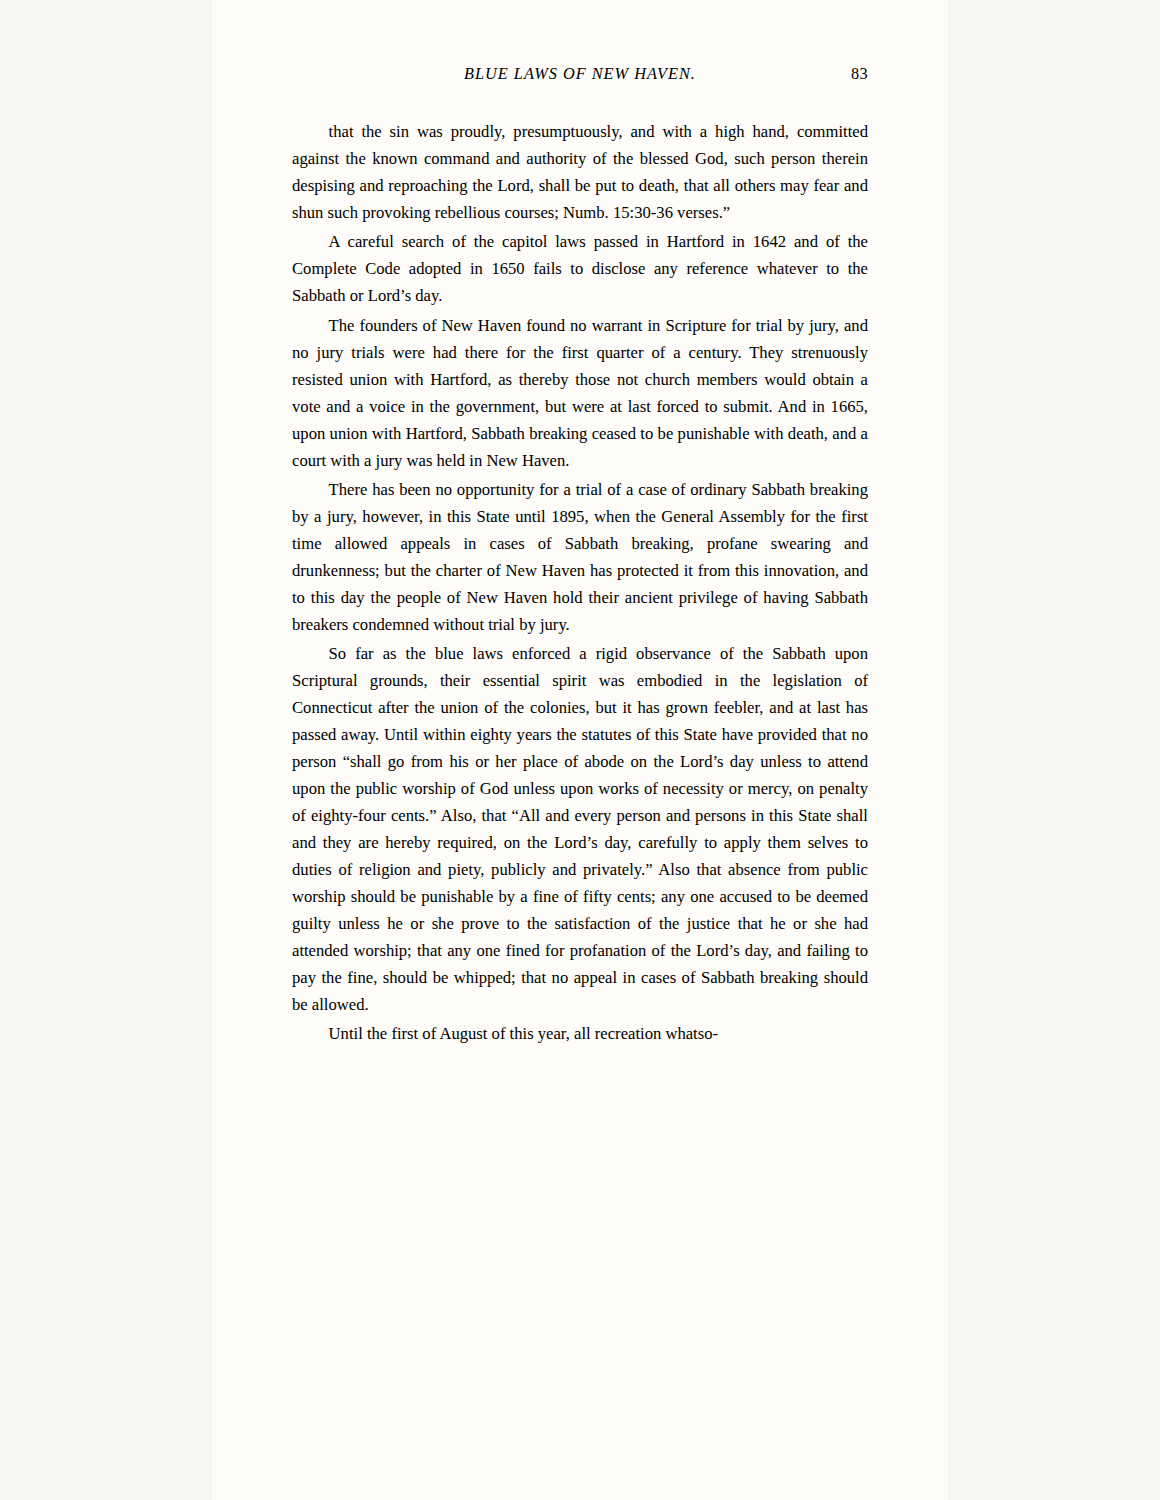BLUE LAWS OF NEW HAVEN. 83
that the sin was proudly, presumptuously, and with a high hand, committed against the known command and authority of the blessed God, such person therein despising and reproaching the Lord, shall be put to death, that all others may fear and shun such provoking rebellious courses; Numb. 15:30-36 verses.”
A careful search of the capitol laws passed in Hartford in 1642 and of the Complete Code adopted in 1650 fails to disclose any reference whatever to the Sabbath or Lord’s day.
The founders of New Haven found no warrant in Scripture for trial by jury, and no jury trials were had there for the first quarter of a century. They strenuously resisted union with Hartford, as thereby those not church members would obtain a vote and a voice in the government, but were at last forced to submit. And in 1665, upon union with Hartford, Sabbath breaking ceased to be punishable with death, and a court with a jury was held in New Haven.
There has been no opportunity for a trial of a case of ordinary Sabbath breaking by a jury, however, in this State until 1895, when the General Assembly for the first time allowed appeals in cases of Sabbath breaking, profane swearing and drunkenness; but the charter of New Haven has protected it from this innovation, and to this day the people of New Haven hold their ancient privilege of having Sabbath breakers condemned without trial by jury.
So far as the blue laws enforced a rigid observance of the Sabbath upon Scriptural grounds, their essential spirit was embodied in the legislation of Connecticut after the union of the colonies, but it has grown feebler, and at last has passed away. Until within eighty years the statutes of this State have provided that no person “shall go from his or her place of abode on the Lord’s day unless to attend upon the public worship of God unless upon works of necessity or mercy, on penalty of eighty-four cents.” Also, that “All and every person and persons in this State shall and they are hereby required, on the Lord’s day, carefully to apply them selves to duties of religion and piety, publicly and privately.” Also that absence from public worship should be punishable by a fine of fifty cents; any one accused to be deemed guilty unless he or she prove to the satisfaction of the justice that he or she had attended worship; that any one fined for profanation of the Lord’s day, and failing to pay the fine, should be whipped; that no appeal in cases of Sabbath breaking should be allowed.
Until the first of August of this year, all recreation whatso-